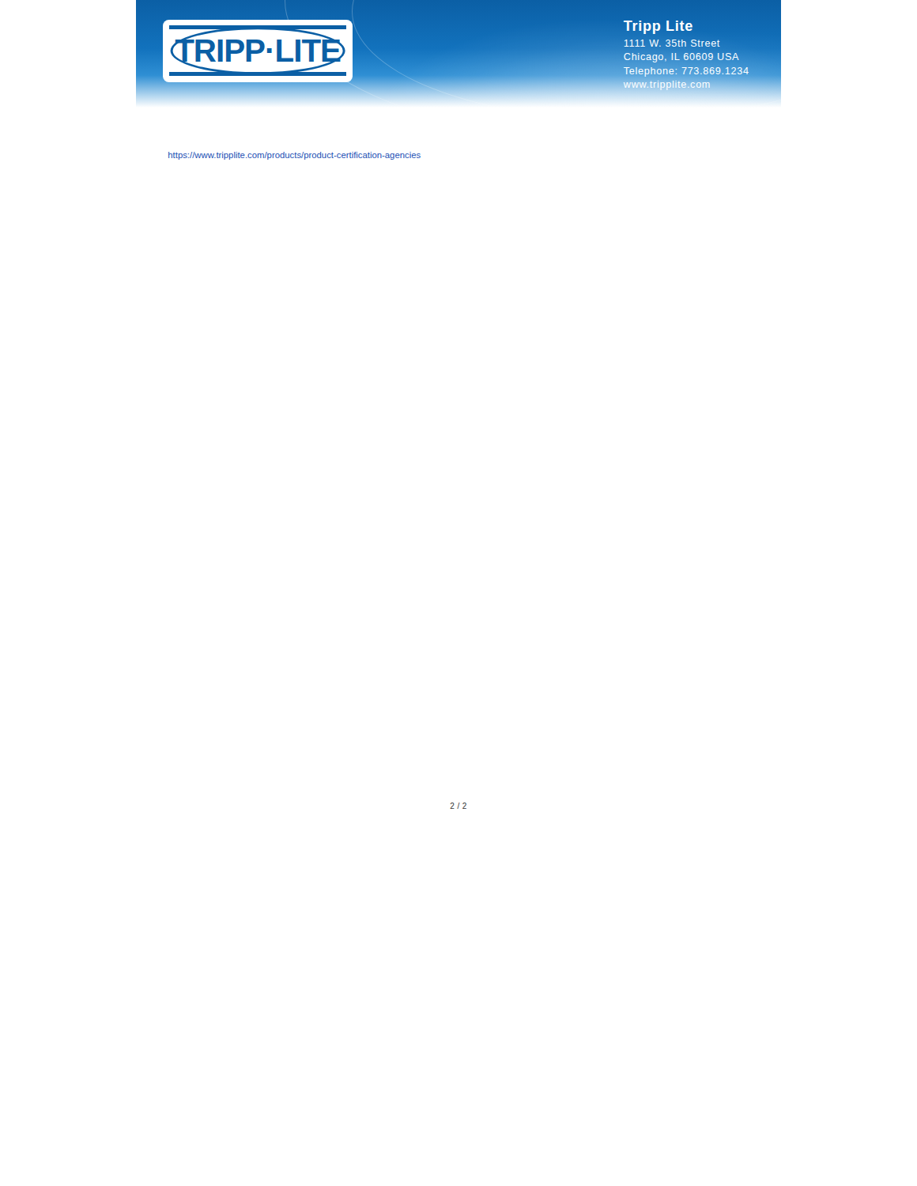TRIPP·LITE
Tripp Lite
1111 W. 35th Street
Chicago, IL 60609 USA
Telephone: 773.869.1234
www.tripplite.com
https://www.tripplite.com/products/product-certification-agencies
2 / 2